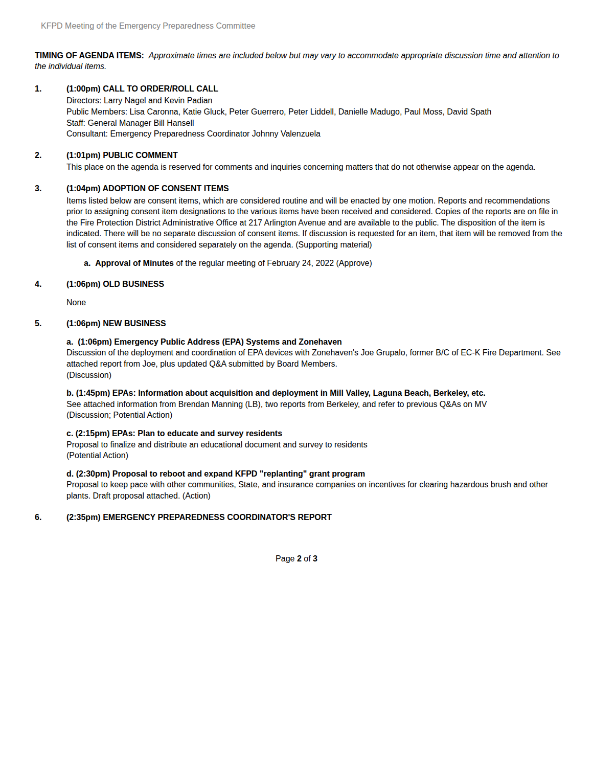KFPD Meeting of the Emergency Preparedness Committee
TIMING OF AGENDA ITEMS: Approximate times are included below but may vary to accommodate appropriate discussion time and attention to the individual items.
1.
(1:00pm) CALL TO ORDER/ROLL CALL
Directors: Larry Nagel and Kevin Padian
Public Members: Lisa Caronna, Katie Gluck, Peter Guerrero, Peter Liddell, Danielle Madugo, Paul Moss, David Spath
Staff: General Manager Bill Hansell
Consultant: Emergency Preparedness Coordinator Johnny Valenzuela
2.
(1:01pm) PUBLIC COMMENT
This place on the agenda is reserved for comments and inquiries concerning matters that do not otherwise appear on the agenda.
3.
(1:04pm) ADOPTION OF CONSENT ITEMS
Items listed below are consent items, which are considered routine and will be enacted by one motion. Reports and recommendations prior to assigning consent item designations to the various items have been received and considered. Copies of the reports are on file in the Fire Protection District Administrative Office at 217 Arlington Avenue and are available to the public. The disposition of the item is indicated. There will be no separate discussion of consent items. If discussion is requested for an item, that item will be removed from the list of consent items and considered separately on the agenda. (Supporting material)
a. Approval of Minutes of the regular meeting of February 24, 2022 (Approve)
4.
(1:06pm) OLD BUSINESS
None
5.
(1:06pm) NEW BUSINESS
a. (1:06pm) Emergency Public Address (EPA) Systems and Zonehaven
Discussion of the deployment and coordination of EPA devices with Zonehaven's Joe Grupalo, former B/C of EC-K Fire Department. See attached report from Joe, plus updated Q&A submitted by Board Members.
(Discussion)
b. (1:45pm) EPAs: Information about acquisition and deployment in Mill Valley, Laguna Beach, Berkeley, etc.
See attached information from Brendan Manning (LB), two reports from Berkeley, and refer to previous Q&As on MV
(Discussion; Potential Action)
c. (2:15pm) EPAs: Plan to educate and survey residents
Proposal to finalize and distribute an educational document and survey to residents
(Potential Action)
d. (2:30pm) Proposal to reboot and expand KFPD "replanting" grant program
Proposal to keep pace with other communities, State, and insurance companies on incentives for clearing hazardous brush and other plants. Draft proposal attached. (Action)
6.
(2:35pm) EMERGENCY PREPAREDNESS COORDINATOR'S REPORT
Page 2 of 3